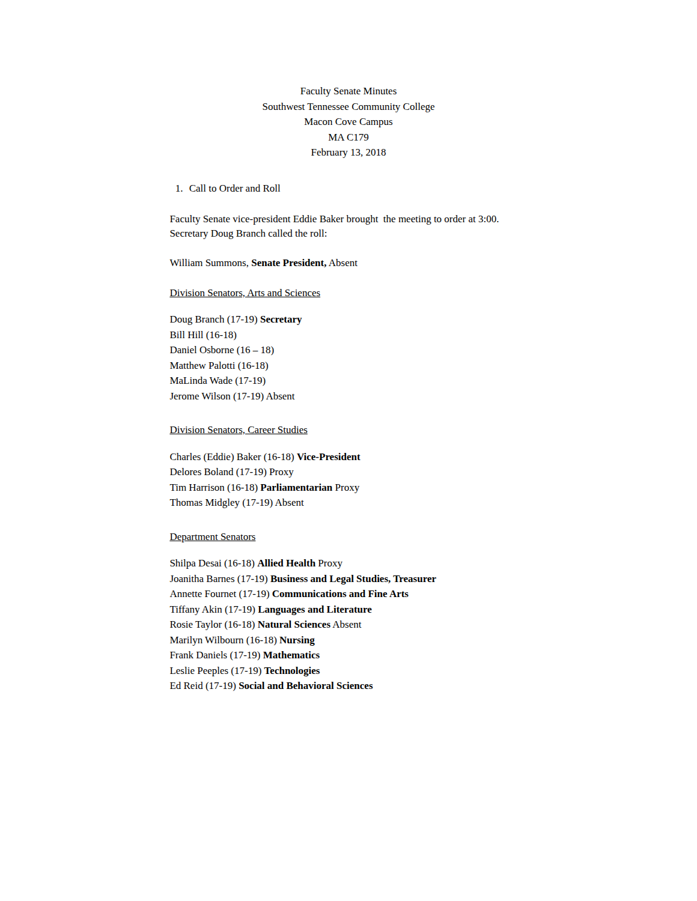Faculty Senate Minutes
Southwest Tennessee Community College
Macon Cove Campus
MA C179
February 13, 2018
Call to Order and Roll
Faculty Senate vice-president Eddie Baker brought the meeting to order at 3:00. Secretary Doug Branch called the roll:
William Summons, Senate President, Absent
Division Senators, Arts and Sciences
Doug Branch (17-19) Secretary
Bill Hill (16-18)
Daniel Osborne (16 – 18)
Matthew Palotti (16-18)
MaLinda Wade (17-19)
Jerome Wilson (17-19) Absent
Division Senators, Career Studies
Charles (Eddie) Baker (16-18) Vice-President
Delores Boland (17-19) Proxy
Tim Harrison (16-18) Parliamentarian Proxy
Thomas Midgley (17-19) Absent
Department Senators
Shilpa Desai (16-18) Allied Health Proxy
Joanitha Barnes (17-19) Business and Legal Studies, Treasurer
Annette Fournet (17-19) Communications and Fine Arts
Tiffany Akin (17-19) Languages and Literature
Rosie Taylor (16-18) Natural Sciences Absent
Marilyn Wilbourn (16-18) Nursing
Frank Daniels (17-19) Mathematics
Leslie Peeples (17-19) Technologies
Ed Reid (17-19) Social and Behavioral Sciences